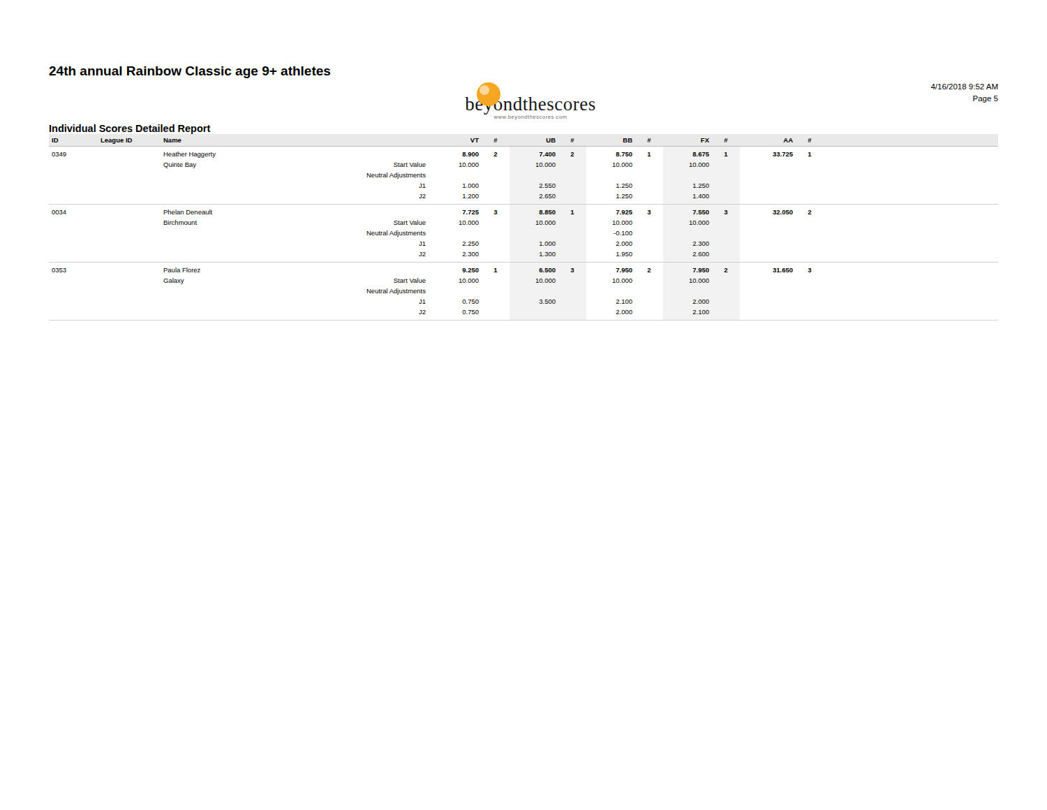24th annual Rainbow Classic age 9+ athletes
beyondthescores
www.beyondthescores.com
4/16/2018 9:52 AM
Page 5
Individual Scores Detailed Report
| ID | League ID | Name | | VT | # | UB | # | BB | # | FX | # | AA | # | |
| --- | --- | --- | --- | --- | --- | --- | --- | --- | --- | --- | --- | --- | --- | --- |
| 0349 | | Heather Haggerty | | 8.900 | 2 | 7.400 | 2 | 8.750 | 1 | 8.675 | 1 | 33.725 | 1 | |
| | | Quinte Bay | Start Value | 10.000 | | 10.000 | | 10.000 | | 10.000 | | | | |
| | | | Neutral Adjustments | | | | | | | | | | | |
| | | | J1 | 1.000 | | 2.550 | | 1.250 | | 1.250 | | | | |
| | | | J2 | 1.200 | | 2.650 | | 1.250 | | 1.400 | | | | |
| 0034 | | Phelan Deneault | | 7.725 | 3 | 8.850 | 1 | 7.925 | 3 | 7.550 | 3 | 32.050 | 2 | |
| | | Birchmount | Start Value | 10.000 | | 10.000 | | 10.000 | | 10.000 | | | | |
| | | | Neutral Adjustments | | | | | -0.100 | | | | | | |
| | | | J1 | 2.250 | | 1.000 | | 2.000 | | 2.300 | | | | |
| | | | J2 | 2.300 | | 1.300 | | 1.950 | | 2.600 | | | | |
| 0353 | | Paula Florez | | 9.250 | 1 | 6.500 | 3 | 7.950 | 2 | 7.950 | 2 | 31.650 | 3 | |
| | | Galaxy | Start Value | 10.000 | | 10.000 | | 10.000 | | 10.000 | | | | |
| | | | Neutral Adjustments | | | | | | | | | | | |
| | | | J1 | 0.750 | | 3.500 | | 2.100 | | 2.000 | | | | |
| | | | J2 | 0.750 | | | | 2.000 | | 2.100 | | | | |